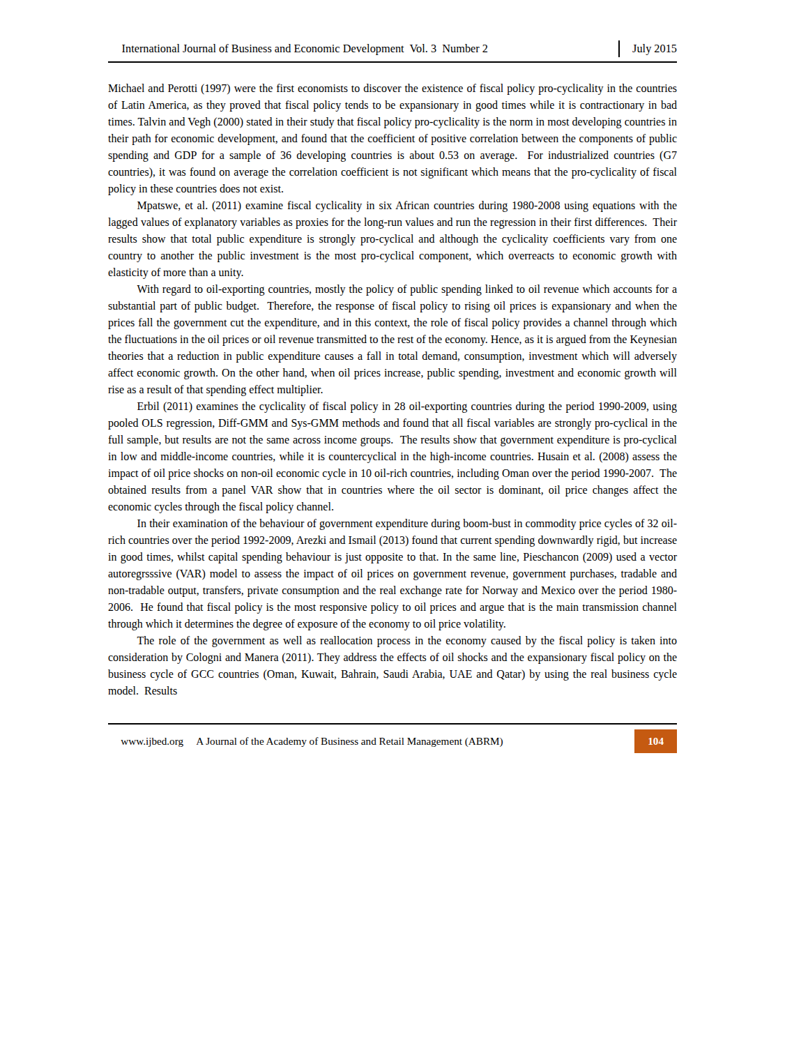International Journal of Business and Economic Development Vol. 3 Number 2
July 2015
Michael and Perotti (1997) were the first economists to discover the existence of fiscal policy pro-cyclicality in the countries of Latin America, as they proved that fiscal policy tends to be expansionary in good times while it is contractionary in bad times. Talvin and Vegh (2000) stated in their study that fiscal policy pro-cyclicality is the norm in most developing countries in their path for economic development, and found that the coefficient of positive correlation between the components of public spending and GDP for a sample of 36 developing countries is about 0.53 on average. For industrialized countries (G7 countries), it was found on average the correlation coefficient is not significant which means that the pro-cyclicality of fiscal policy in these countries does not exist.
Mpatswe, et al. (2011) examine fiscal cyclicality in six African countries during 1980-2008 using equations with the lagged values of explanatory variables as proxies for the long-run values and run the regression in their first differences. Their results show that total public expenditure is strongly pro-cyclical and although the cyclicality coefficients vary from one country to another the public investment is the most pro-cyclical component, which overreacts to economic growth with elasticity of more than a unity.
With regard to oil-exporting countries, mostly the policy of public spending linked to oil revenue which accounts for a substantial part of public budget. Therefore, the response of fiscal policy to rising oil prices is expansionary and when the prices fall the government cut the expenditure, and in this context, the role of fiscal policy provides a channel through which the fluctuations in the oil prices or oil revenue transmitted to the rest of the economy. Hence, as it is argued from the Keynesian theories that a reduction in public expenditure causes a fall in total demand, consumption, investment which will adversely affect economic growth. On the other hand, when oil prices increase, public spending, investment and economic growth will rise as a result of that spending effect multiplier.
Erbil (2011) examines the cyclicality of fiscal policy in 28 oil-exporting countries during the period 1990-2009, using pooled OLS regression, Diff-GMM and Sys-GMM methods and found that all fiscal variables are strongly pro-cyclical in the full sample, but results are not the same across income groups. The results show that government expenditure is pro-cyclical in low and middle-income countries, while it is countercyclical in the high-income countries. Husain et al. (2008) assess the impact of oil price shocks on non-oil economic cycle in 10 oil-rich countries, including Oman over the period 1990-2007. The obtained results from a panel VAR show that in countries where the oil sector is dominant, oil price changes affect the economic cycles through the fiscal policy channel.
In their examination of the behaviour of government expenditure during boom-bust in commodity price cycles of 32 oil-rich countries over the period 1992-2009, Arezki and Ismail (2013) found that current spending downwardly rigid, but increase in good times, whilst capital spending behaviour is just opposite to that. In the same line, Pieschancon (2009) used a vector autoregrsssive (VAR) model to assess the impact of oil prices on government revenue, government purchases, tradable and non-tradable output, transfers, private consumption and the real exchange rate for Norway and Mexico over the period 1980-2006. He found that fiscal policy is the most responsive policy to oil prices and argue that is the main transmission channel through which it determines the degree of exposure of the economy to oil price volatility.
The role of the government as well as reallocation process in the economy caused by the fiscal policy is taken into consideration by Cologni and Manera (2011). They address the effects of oil shocks and the expansionary fiscal policy on the business cycle of GCC countries (Oman, Kuwait, Bahrain, Saudi Arabia, UAE and Qatar) by using the real business cycle model. Results
www.ijbed.org A Journal of the Academy of Business and Retail Management (ABRM)
104